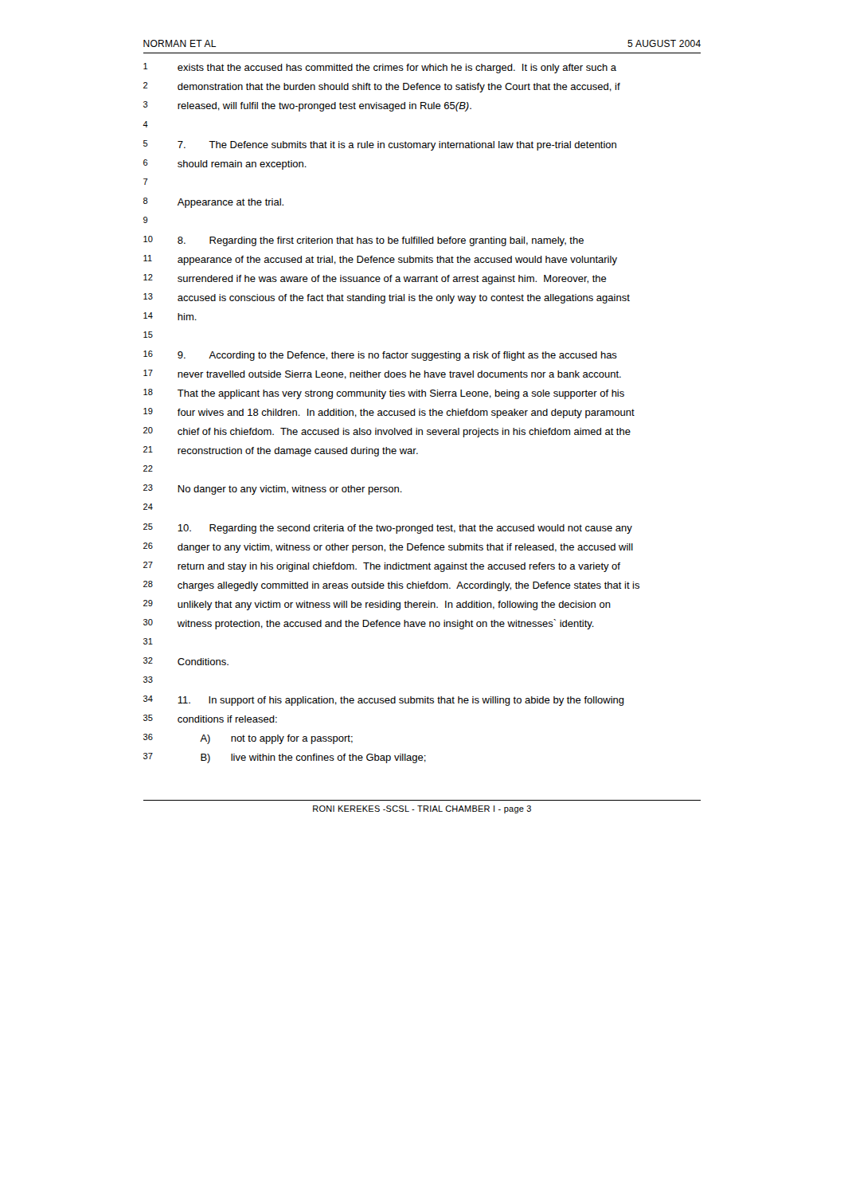NORMAN ET AL 5 AUGUST 2004
| 1 | exists that the accused has committed the crimes for which he is charged. It is only after such a |
| 2 | demonstration that the burden should shift to the Defence to satisfy the Court that the accused, if |
| 3 | released, will fulfil the two-pronged test envisaged in Rule 65 (B) . |
| 4 | |
| 5 | 7. The Defence submits that it is a rule in customary international law that pre-trial detention |
| 6 | should remain an exception. |
| 7 | |
| 8 | Appearance at the trial. |
| 9 | |
| 10 | 8. Regarding the first criterion that has to be fulfilled before granting bail, namely, the |
| 11 | appearance of the accused at trial, the Defence submits that the accused would have voluntarily |
| 12 | surrendered if he was aware of the issuance of a warrant of arrest against him. Moreover, the |
| 13 | accused is conscious of the fact that standing trial is the only way to contest the allegations against |
| 14 | him. |
| 15 | |
| 16 | 9. According to the Defence, there is no factor suggesting a risk of flight as the accused has |
| 17 | never travelled outside Sierra Leone, neither does he have travel documents nor a bank account. |
| 18 | That the applicant has very strong community ties with Sierra Leone, being a sole supporter of his |
| 19 | four wives and 18 children. In addition, the accused is the chiefdom speaker and deputy paramount |
| 20 | chief of his chiefdom. The accused is also involved in several projects in his chiefdom aimed at the |
| 21 | reconstruction of the damage caused during the war. |
| 22 | |
| 23 | No danger to any victim, witness or other person. |
| 24 | |
| 25 | 10. Regarding the second criteria of the two-pronged test, that the accused would not cause any |
| 26 | danger to any victim, witness or other person, the Defence submits that if released, the accused will |
| 27 | return and stay in his original chiefdom. The indictment against the accused refers to a variety of |
| 28 | charges allegedly committed in areas outside this chiefdom. Accordingly, the Defence states that it is |
| 29 | unlikely that any victim or witness will be residing therein. In addition, following the decision on |
| 30 | witness protection, the accused and the Defence have no insight on the witnesses` identity. |
| 31 | |
| 32 | Conditions. |
| 33 | |
| 34 | 11. In support of his application, the accused submits that he is willing to abide by the following |
| 35 | conditions if released: |
| 36 | A) not to apply for a passport; |
| 37 | B) live within the confines of the Gbap village; |
RONI KEREKES -SCSL - TRIAL CHAMBER I - page 3